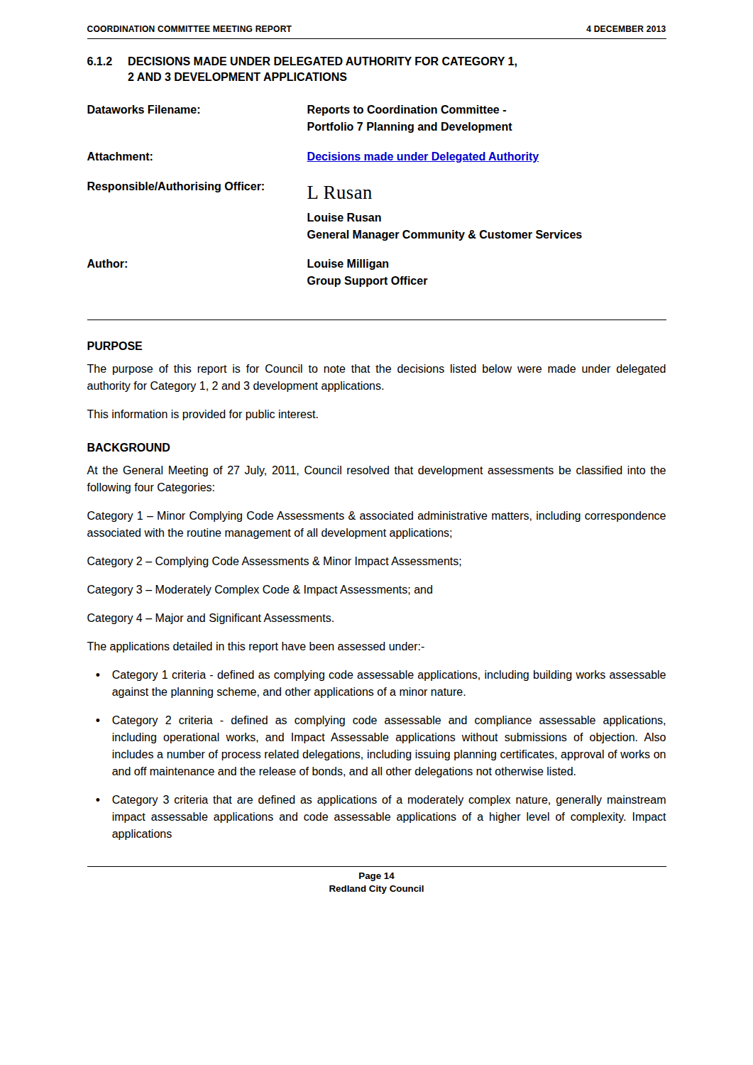COORDINATION COMMITTEE MEETING REPORT 4 DECEMBER 2013
6.1.2 DECISIONS MADE UNDER DELEGATED AUTHORITY FOR CATEGORY 1, 2 AND 3 DEVELOPMENT APPLICATIONS
| Dataworks Filename: | Reports to Coordination Committee - Portfolio 7 Planning and Development |
| Attachment: | Decisions made under Delegated Authority |
| Responsible/Authorising Officer: | L Rusan Louise Rusan General Manager Community & Customer Services |
| Author: | Louise Milligan Group Support Officer |
PURPOSE
The purpose of this report is for Council to note that the decisions listed below were made under delegated authority for Category 1, 2 and 3 development applications.
This information is provided for public interest.
BACKGROUND
At the General Meeting of 27 July, 2011, Council resolved that development assessments be classified into the following four Categories:
Category 1 – Minor Complying Code Assessments & associated administrative matters, including correspondence associated with the routine management of all development applications;
Category 2 – Complying Code Assessments & Minor Impact Assessments;
Category 3 – Moderately Complex Code & Impact Assessments; and
Category 4 – Major and Significant Assessments.
The applications detailed in this report have been assessed under:-
Category 1 criteria - defined as complying code assessable applications, including building works assessable against the planning scheme, and other applications of a minor nature.
Category 2 criteria - defined as complying code assessable and compliance assessable applications, including operational works, and Impact Assessable applications without submissions of objection. Also includes a number of process related delegations, including issuing planning certificates, approval of works on and off maintenance and the release of bonds, and all other delegations not otherwise listed.
Category 3 criteria that are defined as applications of a moderately complex nature, generally mainstream impact assessable applications and code assessable applications of a higher level of complexity. Impact applications
Page 14
Redland City Council